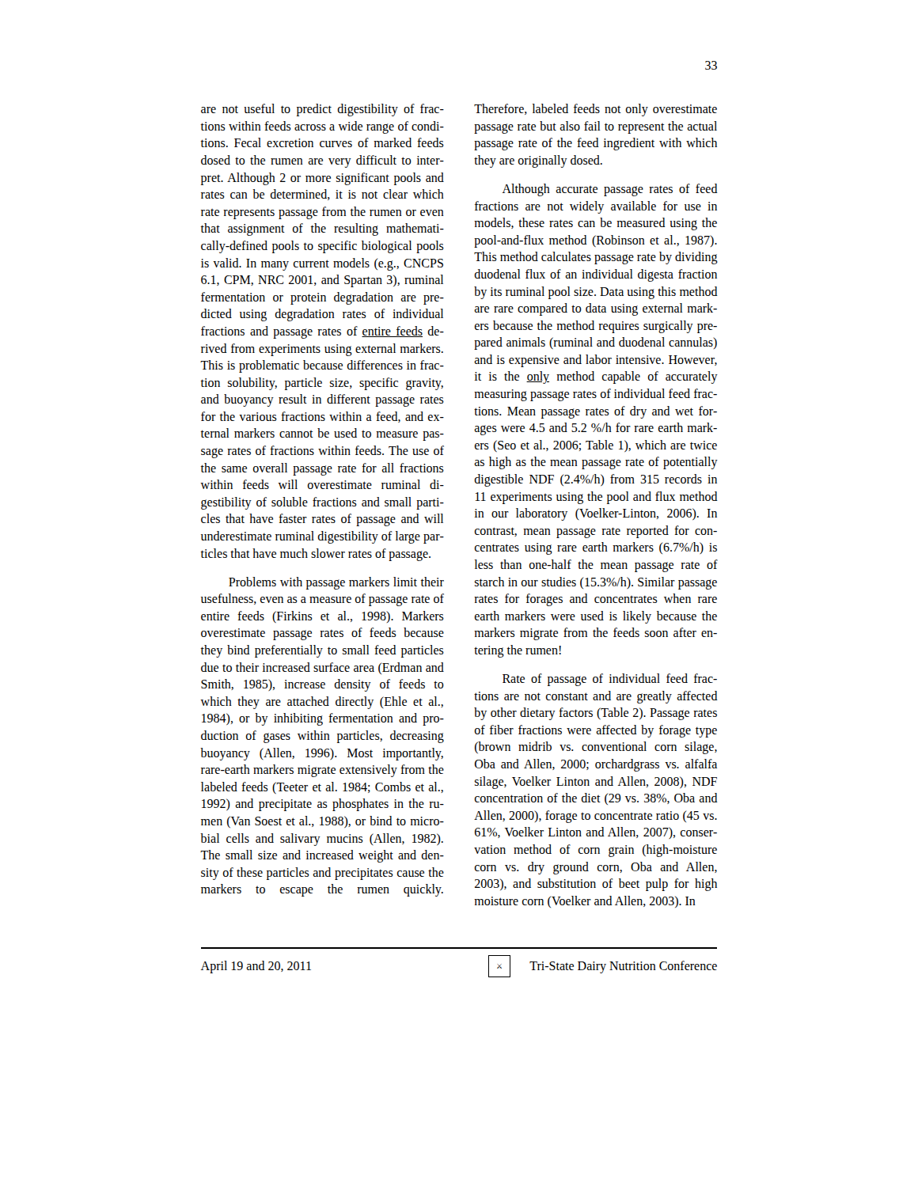33
are not useful to predict digestibility of fractions within feeds across a wide range of conditions. Fecal excretion curves of marked feeds dosed to the rumen are very difficult to interpret. Although 2 or more significant pools and rates can be determined, it is not clear which rate represents passage from the rumen or even that assignment of the resulting mathematically-defined pools to specific biological pools is valid. In many current models (e.g., CNCPS 6.1, CPM, NRC 2001, and Spartan 3), ruminal fermentation or protein degradation are predicted using degradation rates of individual fractions and passage rates of entire feeds derived from experiments using external markers. This is problematic because differences in fraction solubility, particle size, specific gravity, and buoyancy result in different passage rates for the various fractions within a feed, and external markers cannot be used to measure passage rates of fractions within feeds. The use of the same overall passage rate for all fractions within feeds will overestimate ruminal digestibility of soluble fractions and small particles that have faster rates of passage and will underestimate ruminal digestibility of large particles that have much slower rates of passage.
Problems with passage markers limit their usefulness, even as a measure of passage rate of entire feeds (Firkins et al., 1998). Markers overestimate passage rates of feeds because they bind preferentially to small feed particles due to their increased surface area (Erdman and Smith, 1985), increase density of feeds to which they are attached directly (Ehle et al., 1984), or by inhibiting fermentation and production of gases within particles, decreasing buoyancy (Allen, 1996). Most importantly, rare-earth markers migrate extensively from the labeled feeds (Teeter et al. 1984; Combs et al., 1992) and precipitate as phosphates in the rumen (Van Soest et al., 1988), or bind to microbial cells and salivary mucins (Allen, 1982). The small size and increased weight and density of these particles and precipitates cause the markers to escape the rumen quickly. Therefore, labeled feeds not only overestimate passage rate but also fail to represent the actual passage rate of the feed ingredient with which they are originally dosed.
Although accurate passage rates of feed fractions are not widely available for use in models, these rates can be measured using the pool-and-flux method (Robinson et al., 1987). This method calculates passage rate by dividing duodenal flux of an individual digesta fraction by its ruminal pool size. Data using this method are rare compared to data using external markers because the method requires surgically prepared animals (ruminal and duodenal cannulas) and is expensive and labor intensive. However, it is the only method capable of accurately measuring passage rates of individual feed fractions. Mean passage rates of dry and wet forages were 4.5 and 5.2 %/h for rare earth markers (Seo et al., 2006; Table 1), which are twice as high as the mean passage rate of potentially digestible NDF (2.4%/h) from 315 records in 11 experiments using the pool and flux method in our laboratory (Voelker-Linton, 2006). In contrast, mean passage rate reported for concentrates using rare earth markers (6.7%/h) is less than one-half the mean passage rate of starch in our studies (15.3%/h). Similar passage rates for forages and concentrates when rare earth markers were used is likely because the markers migrate from the feeds soon after entering the rumen!
Rate of passage of individual feed fractions are not constant and are greatly affected by other dietary factors (Table 2). Passage rates of fiber fractions were affected by forage type (brown midrib vs. conventional corn silage, Oba and Allen, 2000; orchardgrass vs. alfalfa silage, Voelker Linton and Allen, 2008), NDF concentration of the diet (29 vs. 38%, Oba and Allen, 2000), forage to concentrate ratio (45 vs. 61%, Voelker Linton and Allen, 2007), conservation method of corn grain (high-moisture corn vs. dry ground corn, Oba and Allen, 2003), and substitution of beet pulp for high moisture corn (Voelker and Allen, 2003). In
April 19 and 20, 2011
⚔ Tri-State Dairy Nutrition Conference